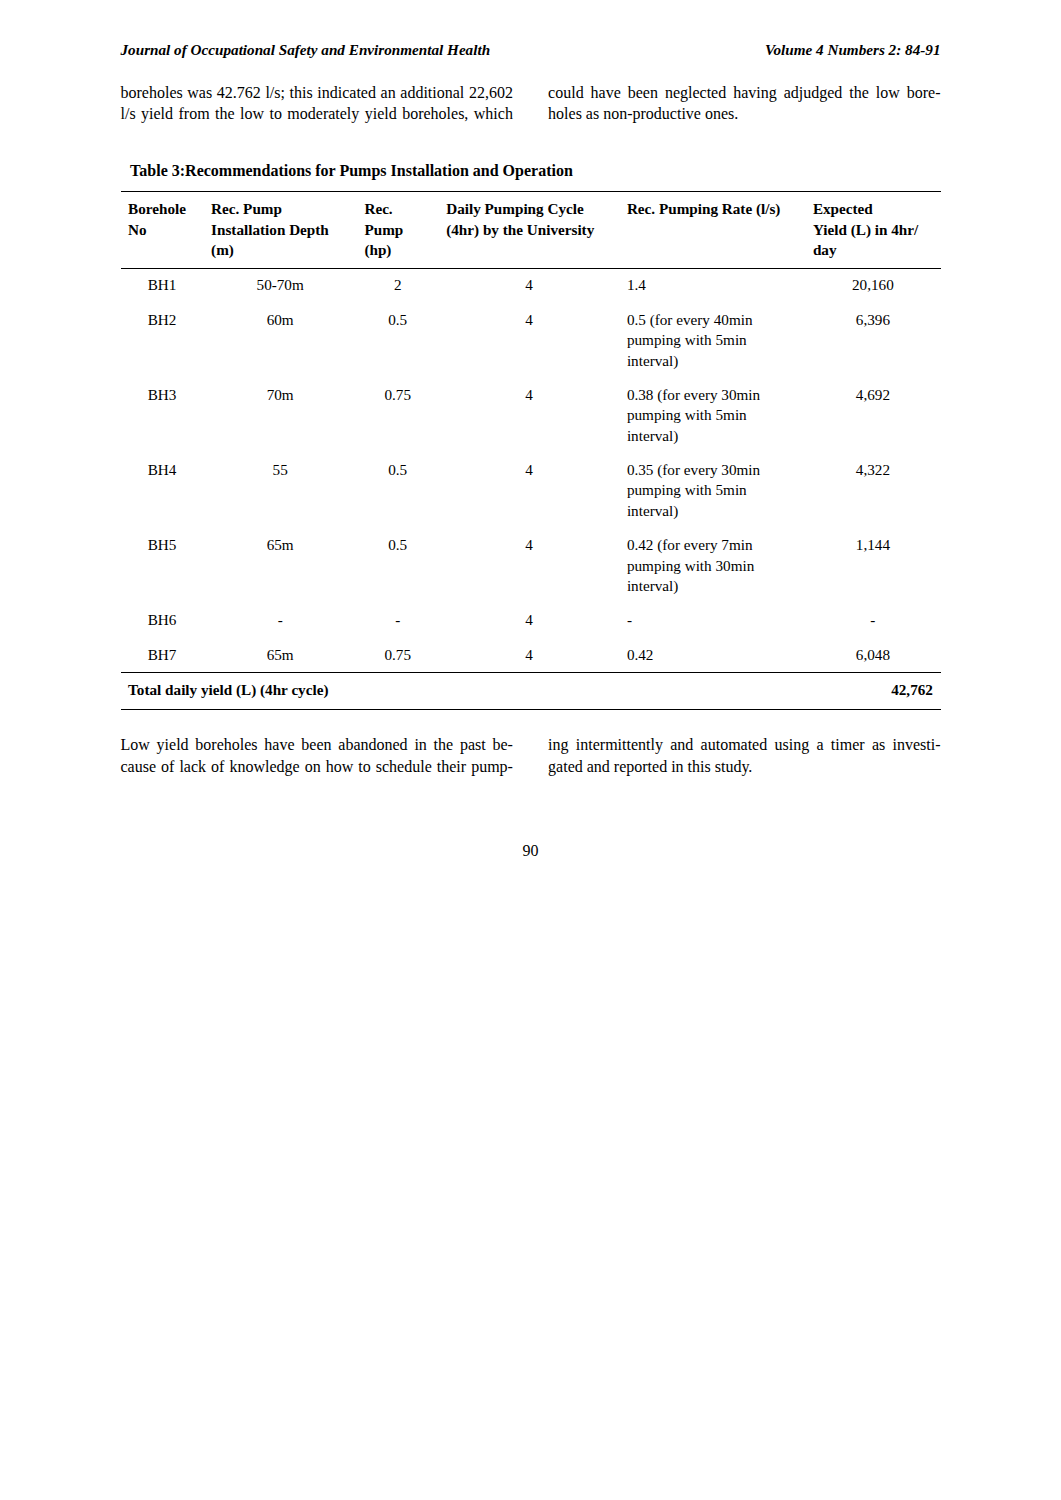Journal of Occupational Safety and Environmental Health Volume 4 Numbers 2: 84-91
boreholes was 42.762 l/s; this indicated an additional 22,602 l/s yield from the low to moderately yield boreholes, which could have been neglected having adjudged the low boreholes as non-productive ones.
Table 3:Recommendations for Pumps Installation and Operation
| Borehole No | Rec. Pump Installation Depth (m) | Rec. Pump (hp) | Daily Pumping Cycle (4hr) by the University | Rec. Pumping Rate (l/s) | Expected Yield (L) in 4hr/ day |
| --- | --- | --- | --- | --- | --- |
| BH1 | 50-70m | 2 | 4 | 1.4 | 20,160 |
| BH2 | 60m | 0.5 | 4 | 0.5 (for every 40min pumping with 5min interval) | 6,396 |
| BH3 | 70m | 0.75 | 4 | 0.38 (for every 30min pumping with 5min interval) | 4,692 |
| BH4 | 55 | 0.5 | 4 | 0.35 (for every 30min pumping with 5min interval) | 4,322 |
| BH5 | 65m | 0.5 | 4 | 0.42 (for every 7min pumping with 30min interval) | 1,144 |
| BH6 | - | - | 4 | - | - |
| BH7 | 65m | 0.75 | 4 | 0.42 | 6,048 |
| Total daily yield (L) (4hr cycle) | 42,762 |
Low yield boreholes have been abandoned in the past because of lack of knowledge on how to schedule their pumping intermittently and automated using a timer as investigated and reported in this study.
90